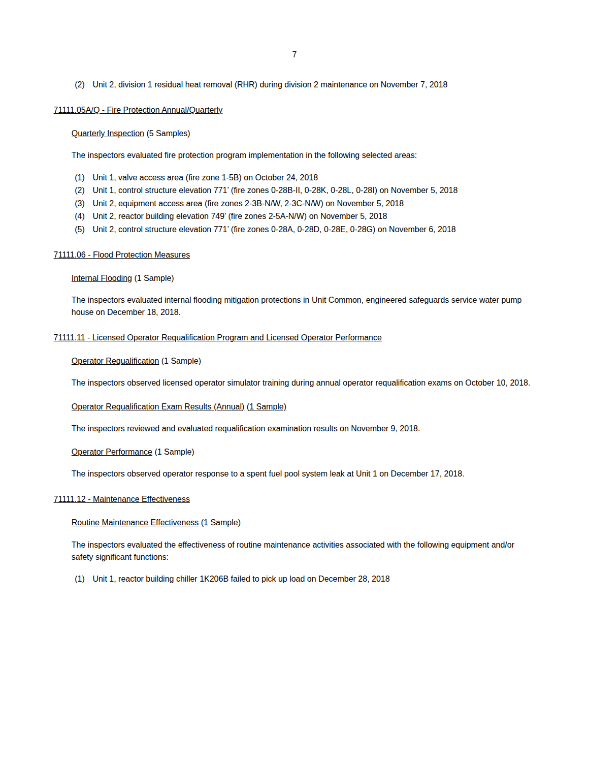7
(2) Unit 2, division 1 residual heat removal (RHR) during division 2 maintenance on November 7, 2018
71111.05A/Q - Fire Protection Annual/Quarterly
Quarterly Inspection (5 Samples)
The inspectors evaluated fire protection program implementation in the following selected areas:
(1) Unit 1, valve access area (fire zone 1-5B) on October 24, 2018
(2) Unit 1, control structure elevation 771’ (fire zones 0-28B-II, 0-28K, 0-28L, 0-28I) on November 5, 2018
(3) Unit 2, equipment access area (fire zones 2-3B-N/W, 2-3C-N/W) on November 5, 2018
(4) Unit 2, reactor building elevation 749’ (fire zones 2-5A-N/W) on November 5, 2018
(5) Unit 2, control structure elevation 771’ (fire zones 0-28A, 0-28D, 0-28E, 0-28G) on November 6, 2018
71111.06 - Flood Protection Measures
Internal Flooding (1 Sample)
The inspectors evaluated internal flooding mitigation protections in Unit Common, engineered safeguards service water pump house on December 18, 2018.
71111.11 - Licensed Operator Requalification Program and Licensed Operator Performance
Operator Requalification (1 Sample)
The inspectors observed licensed operator simulator training during annual operator requalification exams on October 10, 2018.
Operator Requalification Exam Results (Annual) (1 Sample)
The inspectors reviewed and evaluated requalification examination results on November 9, 2018.
Operator Performance (1 Sample)
The inspectors observed operator response to a spent fuel pool system leak at Unit 1 on December 17, 2018.
71111.12 - Maintenance Effectiveness
Routine Maintenance Effectiveness (1 Sample)
The inspectors evaluated the effectiveness of routine maintenance activities associated with the following equipment and/or safety significant functions:
(1) Unit 1, reactor building chiller 1K206B failed to pick up load on December 28, 2018